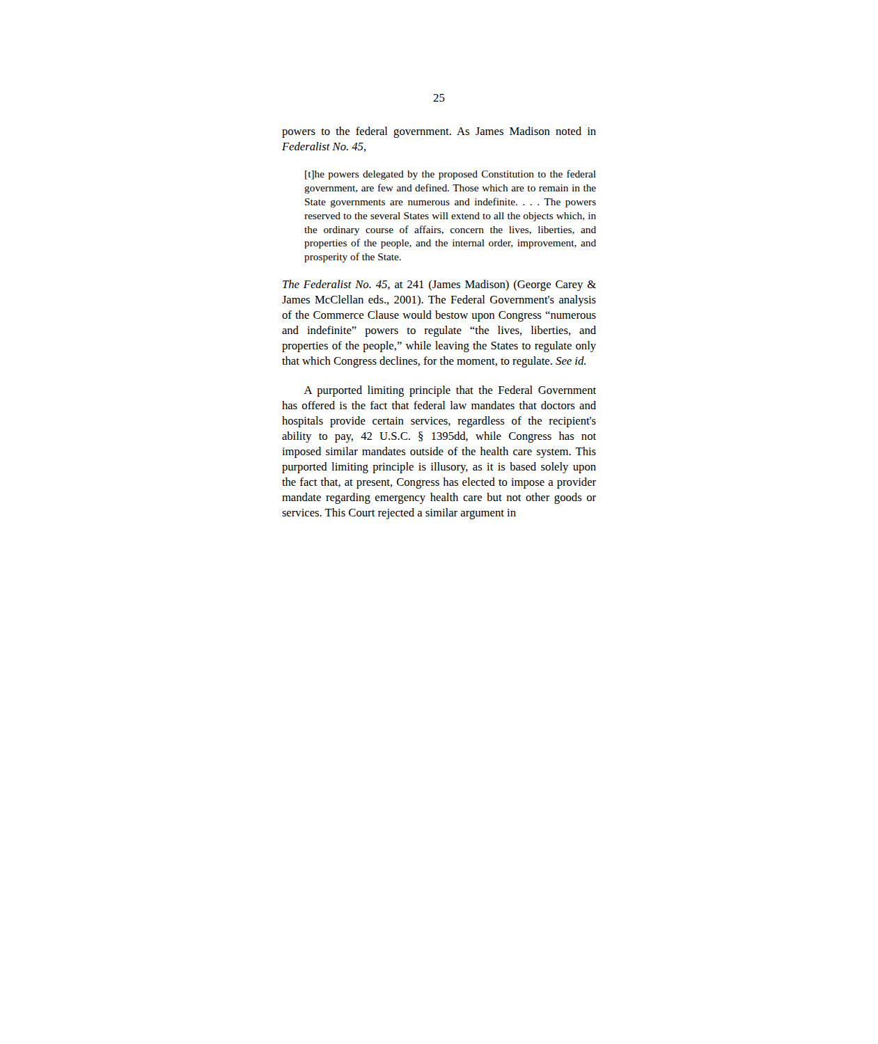25
powers to the federal government. As James Madison noted in Federalist No. 45,
[t]he powers delegated by the proposed Constitution to the federal government, are few and defined. Those which are to remain in the State governments are numerous and indefinite. . . . The powers reserved to the several States will extend to all the objects which, in the ordinary course of affairs, concern the lives, liberties, and properties of the people, and the internal order, improvement, and prosperity of the State.
The Federalist No. 45, at 241 (James Madison) (George Carey & James McClellan eds., 2001). The Federal Government's analysis of the Commerce Clause would bestow upon Congress “numerous and indefinite” powers to regulate “the lives, liberties, and properties of the people,” while leaving the States to regulate only that which Congress declines, for the moment, to regulate. See id.
A purported limiting principle that the Federal Government has offered is the fact that federal law mandates that doctors and hospitals provide certain services, regardless of the recipient's ability to pay, 42 U.S.C. § 1395dd, while Congress has not imposed similar mandates outside of the health care system. This purported limiting principle is illusory, as it is based solely upon the fact that, at present, Congress has elected to impose a provider mandate regarding emergency health care but not other goods or services. This Court rejected a similar argument in